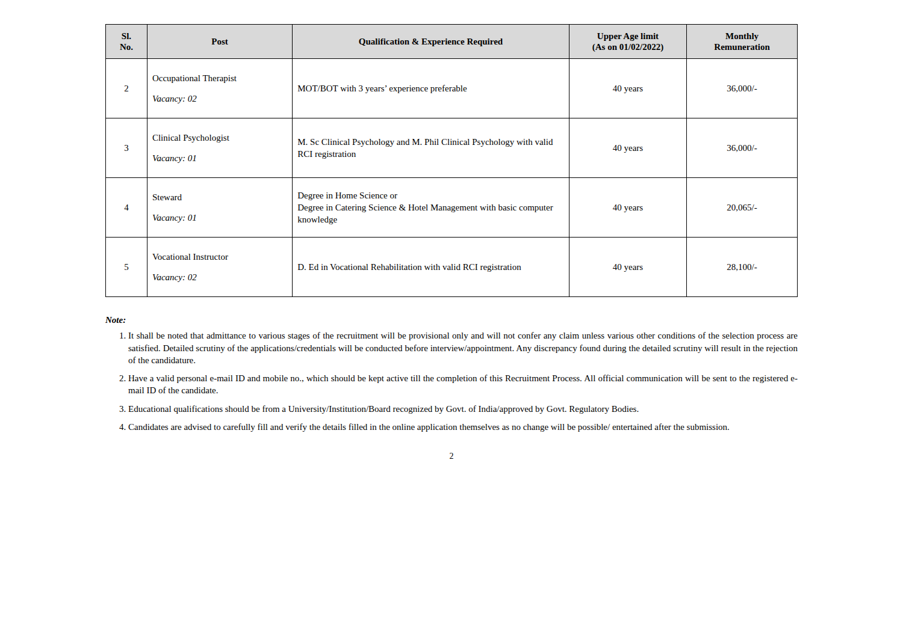| Sl. No. | Post | Qualification & Experience Required | Upper Age limit (As on 01/02/2022) | Monthly Remuneration |
| --- | --- | --- | --- | --- |
| 2 | Occupational Therapist Vacancy: 02 | MOT/BOT with 3 years’ experience preferable | 40 years | 36,000/- |
| 3 | Clinical Psychologist Vacancy: 01 | M. Sc Clinical Psychology and M. Phil Clinical Psychology with valid RCI registration | 40 years | 36,000/- |
| 4 | Steward Vacancy: 01 | Degree in Home Science or Degree in Catering Science & Hotel Management with basic computer knowledge | 40 years | 20,065/- |
| 5 | Vocational Instructor Vacancy: 02 | D. Ed in Vocational Rehabilitation with valid RCI registration | 40 years | 28,100/- |
Note:
It shall be noted that admittance to various stages of the recruitment will be provisional only and will not confer any claim unless various other conditions of the selection process are satisfied. Detailed scrutiny of the applications/credentials will be conducted before interview/appointment. Any discrepancy found during the detailed scrutiny will result in the rejection of the candidature.
Have a valid personal e-mail ID and mobile no., which should be kept active till the completion of this Recruitment Process. All official communication will be sent to the registered e-mail ID of the candidate.
Educational qualifications should be from a University/Institution/Board recognized by Govt. of India/approved by Govt. Regulatory Bodies.
Candidates are advised to carefully fill and verify the details filled in the online application themselves as no change will be possible/ entertained after the submission.
2